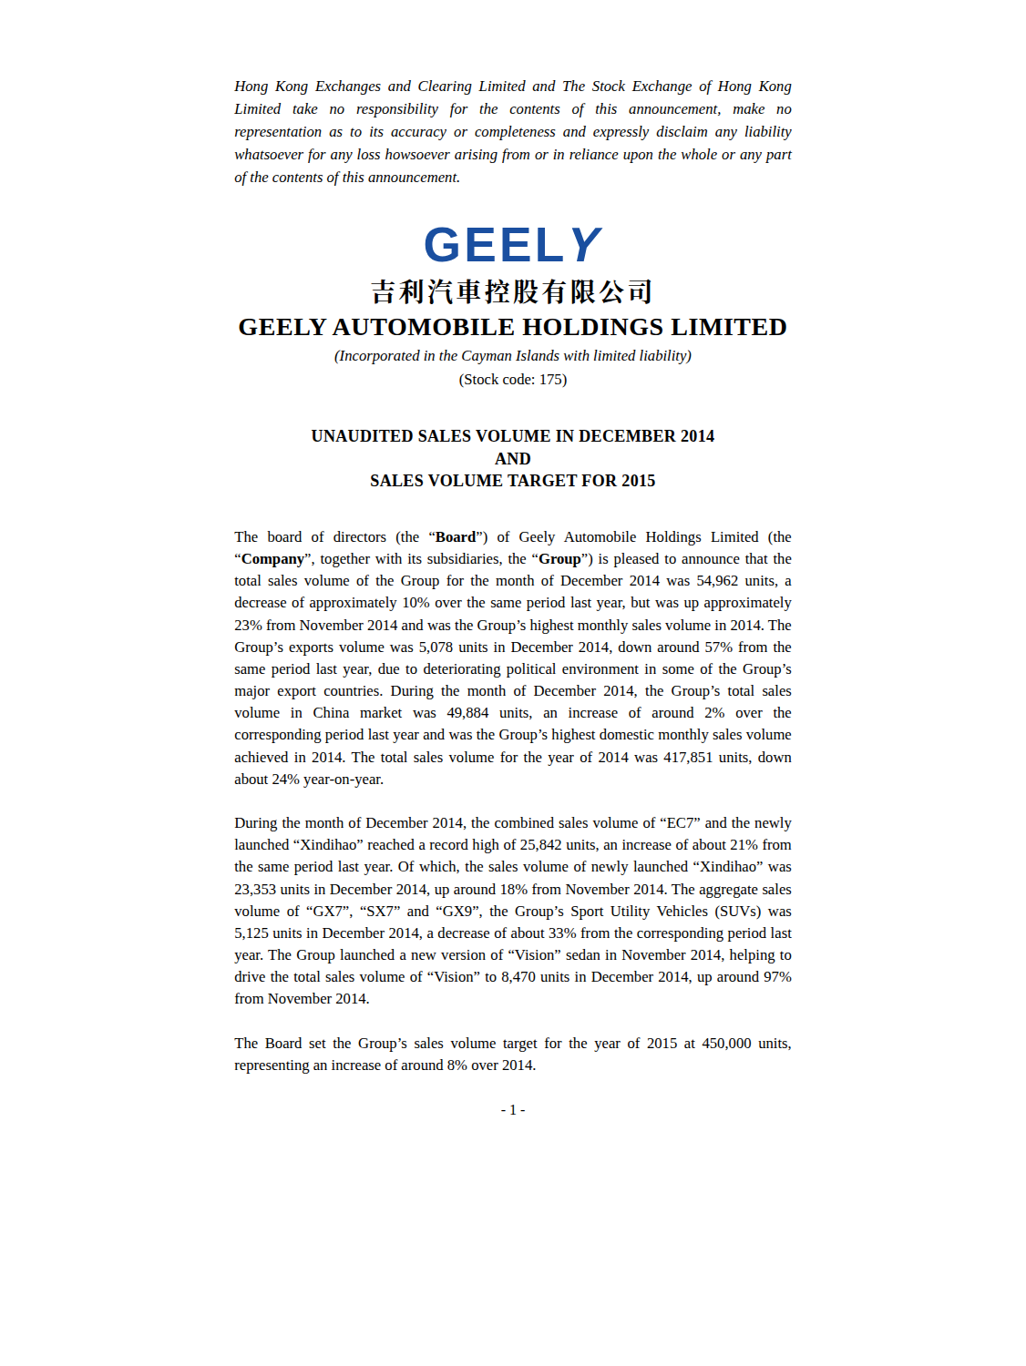Hong Kong Exchanges and Clearing Limited and The Stock Exchange of Hong Kong Limited take no responsibility for the contents of this announcement, make no representation as to its accuracy or completeness and expressly disclaim any liability whatsoever for any loss howsoever arising from or in reliance upon the whole or any part of the contents of this announcement.
GEELY
吉利汽車控股有限公司
GEELY AUTOMOBILE HOLDINGS LIMITED
(Incorporated in the Cayman Islands with limited liability)
(Stock code: 175)
UNAUDITED SALES VOLUME IN DECEMBER 2014
AND
SALES VOLUME TARGET FOR 2015
The board of directors (the “Board”) of Geely Automobile Holdings Limited (the “Company”, together with its subsidiaries, the “Group”) is pleased to announce that the total sales volume of the Group for the month of December 2014 was 54,962 units, a decrease of approximately 10% over the same period last year, but was up approximately 23% from November 2014 and was the Group’s highest monthly sales volume in 2014. The Group’s exports volume was 5,078 units in December 2014, down around 57% from the same period last year, due to deteriorating political environment in some of the Group’s major export countries. During the month of December 2014, the Group’s total sales volume in China market was 49,884 units, an increase of around 2% over the corresponding period last year and was the Group’s highest domestic monthly sales volume achieved in 2014. The total sales volume for the year of 2014 was 417,851 units, down about 24% year-on-year.
During the month of December 2014, the combined sales volume of “EC7” and the newly launched “Xindihao” reached a record high of 25,842 units, an increase of about 21% from the same period last year. Of which, the sales volume of newly launched “Xindihao” was 23,353 units in December 2014, up around 18% from November 2014. The aggregate sales volume of “GX7”, “SX7” and “GX9”, the Group’s Sport Utility Vehicles (SUVs) was 5,125 units in December 2014, a decrease of about 33% from the corresponding period last year. The Group launched a new version of “Vision” sedan in November 2014, helping to drive the total sales volume of “Vision” to 8,470 units in December 2014, up around 97% from November 2014.
The Board set the Group’s sales volume target for the year of 2015 at 450,000 units, representing an increase of around 8% over 2014.
- 1 -